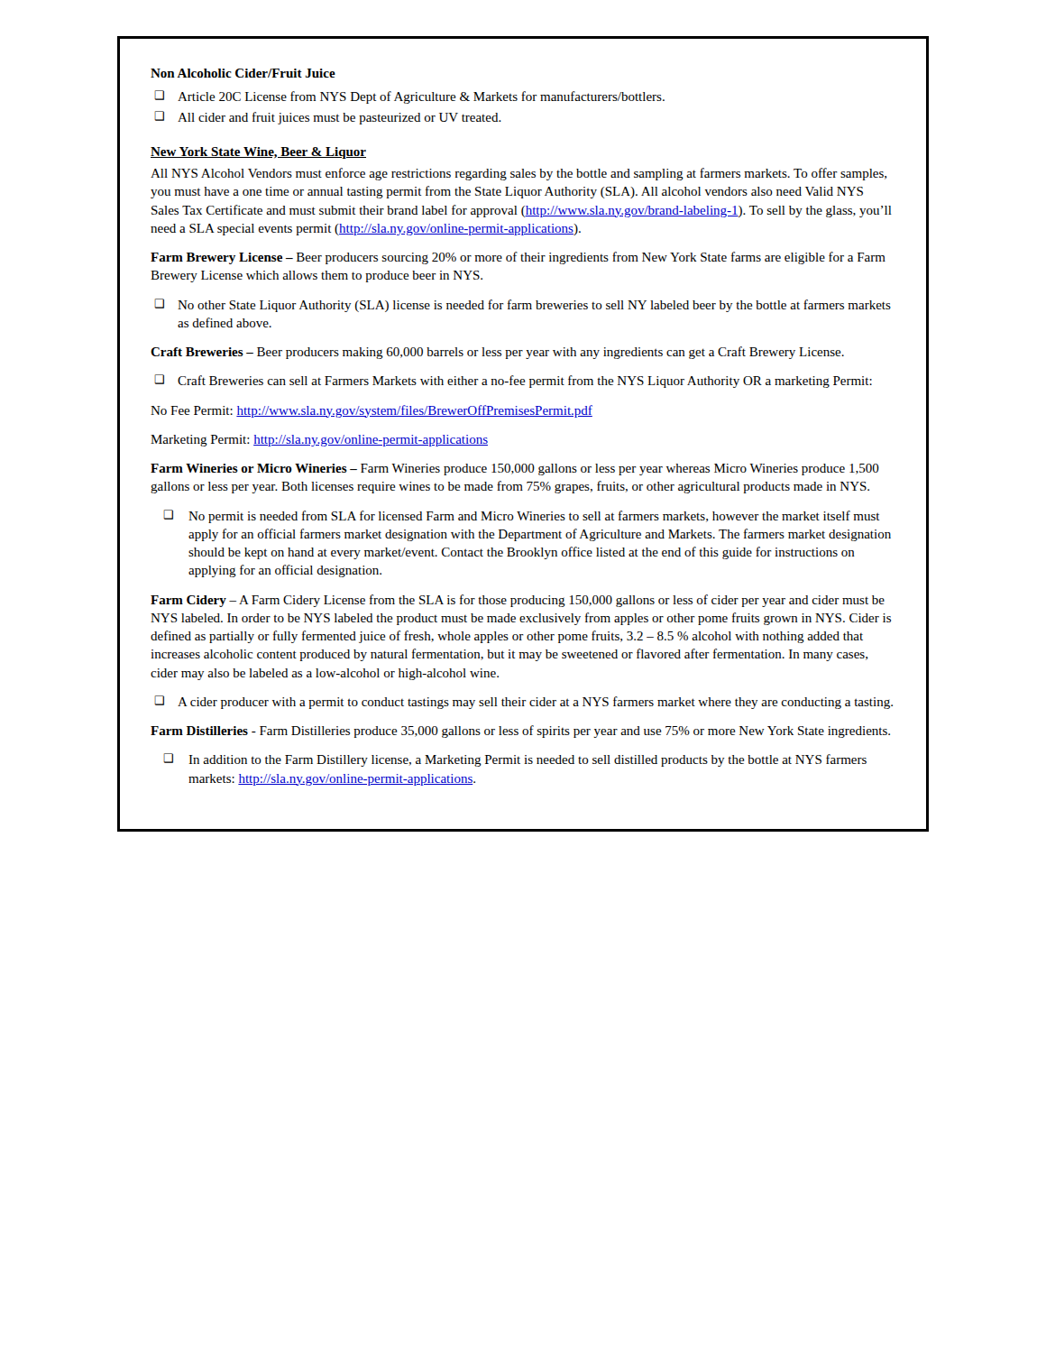Non Alcoholic Cider/Fruit Juice
Article 20C License from NYS Dept of Agriculture & Markets for manufacturers/bottlers.
All cider and fruit juices must be pasteurized or UV treated.
New York State Wine, Beer & Liquor
All NYS Alcohol Vendors must enforce age restrictions regarding sales by the bottle and sampling at farmers markets. To offer samples, you must have a one time or annual tasting permit from the State Liquor Authority (SLA). All alcohol vendors also need Valid NYS Sales Tax Certificate and must submit their brand label for approval (http://www.sla.ny.gov/brand-labeling-1). To sell by the glass, you’ll need a SLA special events permit (http://sla.ny.gov/online-permit-applications).
Farm Brewery License – Beer producers sourcing 20% or more of their ingredients from New York State farms are eligible for a Farm Brewery License which allows them to produce beer in NYS.
No other State Liquor Authority (SLA) license is needed for farm breweries to sell NY labeled beer by the bottle at farmers markets as defined above.
Craft Breweries – Beer producers making 60,000 barrels or less per year with any ingredients can get a Craft Brewery License.
Craft Breweries can sell at Farmers Markets with either a no-fee permit from the NYS Liquor Authority OR a marketing Permit:
No Fee Permit: http://www.sla.ny.gov/system/files/BrewerOffPremisesPermit.pdf
Marketing Permit: http://sla.ny.gov/online-permit-applications
Farm Wineries or Micro Wineries – Farm Wineries produce 150,000 gallons or less per year whereas Micro Wineries produce 1,500 gallons or less per year. Both licenses require wines to be made from 75% grapes, fruits, or other agricultural products made in NYS.
No permit is needed from SLA for licensed Farm and Micro Wineries to sell at farmers markets, however the market itself must apply for an official farmers market designation with the Department of Agriculture and Markets. The farmers market designation should be kept on hand at every market/event. Contact the Brooklyn office listed at the end of this guide for instructions on applying for an official designation.
Farm Cidery – A Farm Cidery License from the SLA is for those producing 150,000 gallons or less of cider per year and cider must be NYS labeled. In order to be NYS labeled the product must be made exclusively from apples or other pome fruits grown in NYS. Cider is defined as partially or fully fermented juice of fresh, whole apples or other pome fruits, 3.2 – 8.5 % alcohol with nothing added that increases alcoholic content produced by natural fermentation, but it may be sweetened or flavored after fermentation. In many cases, cider may also be labeled as a low-alcohol or high-alcohol wine.
A cider producer with a permit to conduct tastings may sell their cider at a NYS farmers market where they are conducting a tasting.
Farm Distilleries - Farm Distilleries produce 35,000 gallons or less of spirits per year and use 75% or more New York State ingredients.
In addition to the Farm Distillery license, a Marketing Permit is needed to sell distilled products by the bottle at NYS farmers markets: http://sla.ny.gov/online-permit-applications.